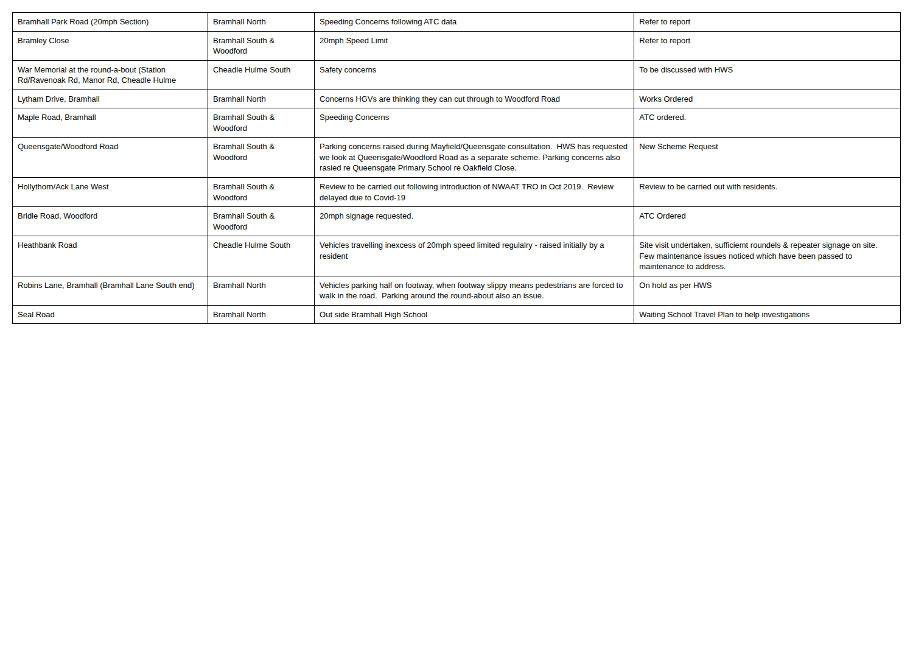| Bramhall Park Road (20mph Section) | Bramhall North | Speeding Concerns following ATC data | Refer to report |
| Bramley Close | Bramhall South & Woodford | 20mph Speed Limit | Refer to report |
| War Memorial at the round-a-bout (Station Rd/Ravenoak Rd, Manor Rd, Cheadle Hulme | Cheadle Hulme South | Safety concerns | To be discussed with HWS |
| Lytham Drive, Bramhall | Bramhall North | Concerns HGVs are thinking they can cut through to Woodford Road | Works Ordered |
| Maple Road, Bramhall | Bramhall South & Woodford | Speeding Concerns | ATC ordered. |
| Queensgate/Woodford Road | Bramhall South & Woodford | Parking concerns raised during Mayfield/Queensgate consultation. HWS has requested we look at Queensgate/Woodford Road as a separate scheme. Parking concerns also rasied re Queensgate Primary School re Oakfield Close. | New Scheme Request |
| Hollythorn/Ack Lane West | Bramhall South & Woodford | Review to be carried out following introduction of NWAAT TRO in Oct 2019. Review delayed due to Covid-19 | Review to be carried out with residents. |
| Bridle Road, Woodford | Bramhall South & Woodford | 20mph signage requested. | ATC Ordered |
| Heathbank Road | Cheadle Hulme South | Vehicles travelling inexcess of 20mph speed limited regulalry - raised initially by a resident | Site visit undertaken, sufficiemt roundels & repeater signage on site. Few maintenance issues noticed which have been passed to maintenance to address. |
| Robins Lane, Bramhall (Bramhall Lane South end) | Bramhall North | Vehicles parking half on footway, when footway slippy means pedestrians are forced to walk in the road. Parking around the round-about also an issue. | On hold as per HWS |
| Seal Road | Bramhall North | Out side Bramhall High School | Waiting School Travel Plan to help investigations |